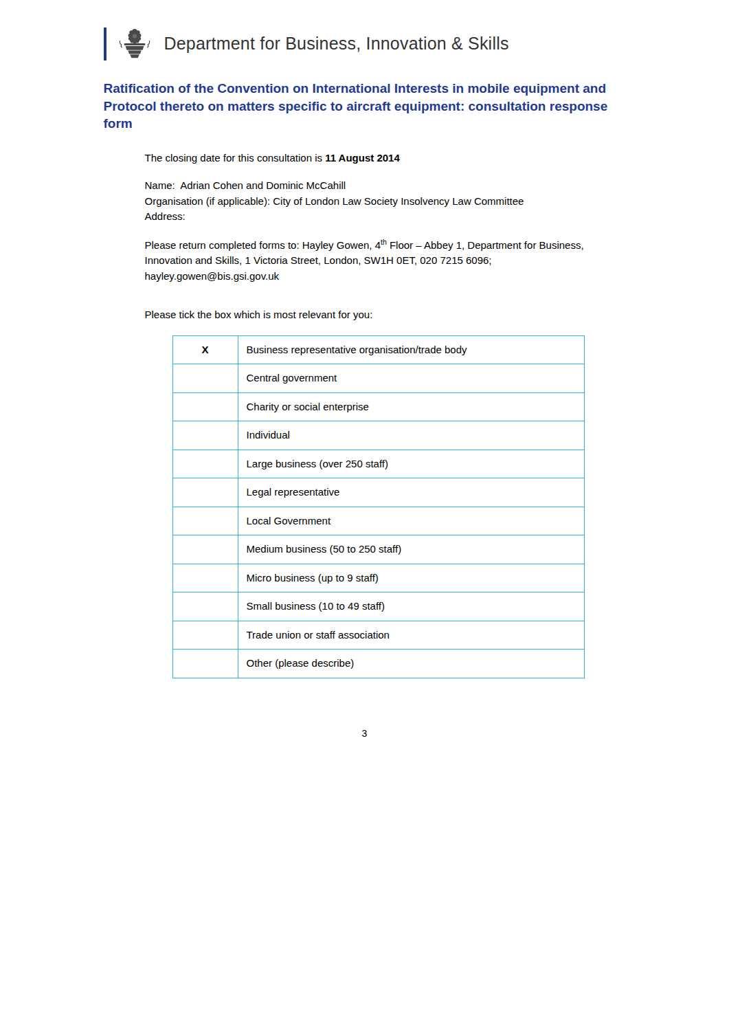Department for Business, Innovation & Skills
Ratification of the Convention on International Interests in mobile equipment and Protocol thereto on matters specific to aircraft equipment: consultation response form
The closing date for this consultation is 11 August 2014
Name: Adrian Cohen and Dominic McCahill
Organisation (if applicable): City of London Law Society Insolvency Law Committee
Address:
Please return completed forms to: Hayley Gowen, 4th Floor – Abbey 1, Department for Business, Innovation and Skills, 1 Victoria Street, London, SW1H 0ET, 020 7215 6096; hayley.gowen@bis.gsi.gov.uk
Please tick the box which is most relevant for you:
| X | Business representative organisation/trade body |
| | Central government |
| | Charity or social enterprise |
| | Individual |
| | Large business (over 250 staff) |
| | Legal representative |
| | Local Government |
| | Medium business (50 to 250 staff) |
| | Micro business (up to 9 staff) |
| | Small business (10 to 49 staff) |
| | Trade union or staff association |
| | Other (please describe) |
3